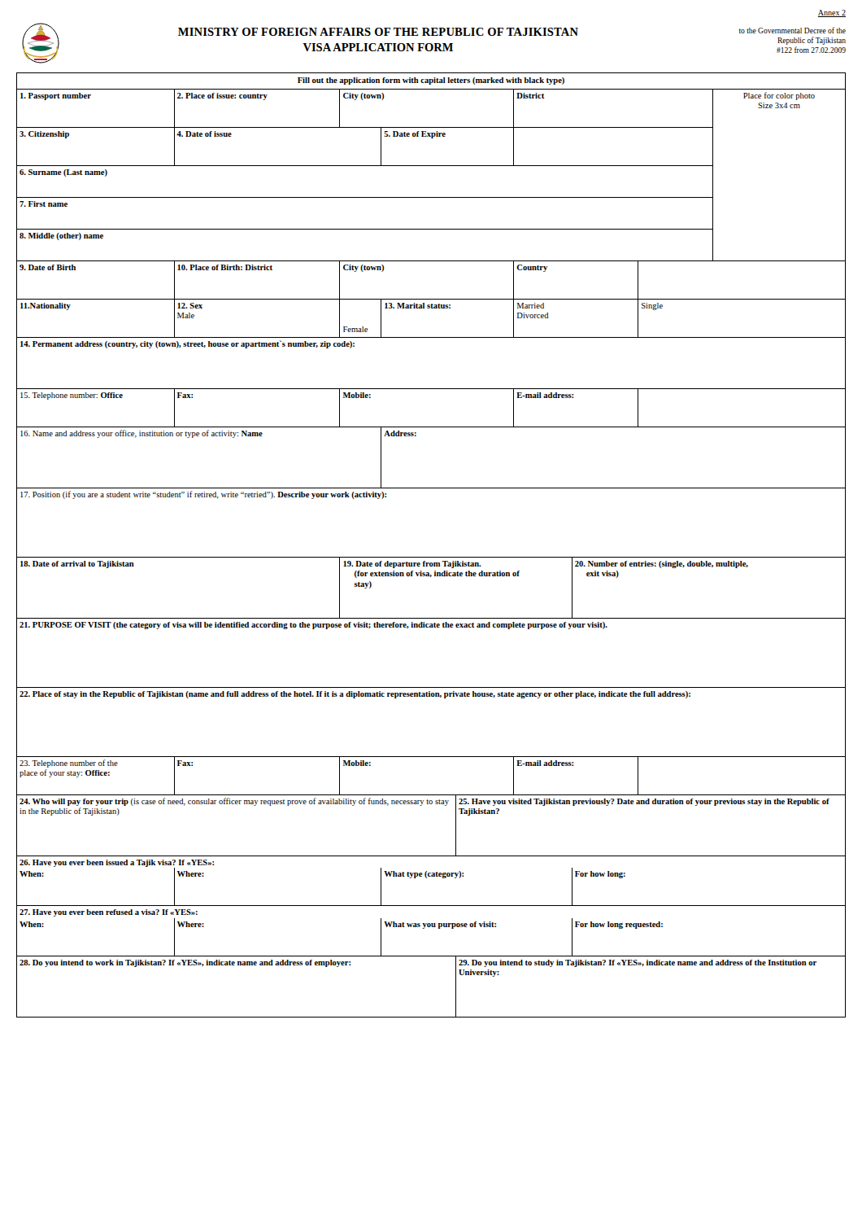Annex 2
MINISTRY OF FOREIGN AFFAIRS OF THE REPUBLIC OF TAJIKISTAN
VISA APPLICATION FORM
to the Governmental Decree of the
Republic of Tajikistan
#122 from 27.02.2009
| Fill out the application form with capital letters (marked with black type) |
| 1. Passport number | 2. Place of issue: country | City (town) | District | Place for color photo Size 3x4 cm |
| 3. Citizenship | 4. Date of issue | 5. Date of Expire | |
| 6. Surname (Last name) |
| 7. First name |
| 8. Middle (other) name |
| 9. Date of Birth | 10. Place of Birth: District | City (town) | Country | |
| 11.Nationality | 12. Sex Male | Female | 13. Marital status: | Married Divorced | Single |
| 14. Permanent address (country, city (town), street, house or apartment`s number, zip code): |
| 15. Telephone number: Office | Fax: | Mobile: | E-mail address: | |
| 16. Name and address your office, institution or type of activity: Name | Address: |
| 17. Position (if you are a student write “student” if retired, write “retried”). Describe your work (activity): |
| 18. Date of arrival to Tajikistan | 19. Date of departure from Tajikistan. (for extension of visa, indicate the duration of stay) | 20. Number of entries: (single, double, multiple, exit visa) |
| 21. PURPOSE OF VISIT (the category of visa will be identified according to the purpose of visit; therefore, indicate the exact and complete purpose of your visit). |
| 22. Place of stay in the Republic of Tajikistan (name and full address of the hotel. If it is a diplomatic representation, private house, state agency or other place, indicate the full address): |
| 23. Telephone number of the place of your stay: Office: | Fax: | Mobile: | E-mail address: | |
| 24. Who will pay for your trip (is case of need, consular officer may request prove of availability of funds, necessary to stay in the Republic of Tajikistan) | 25. Have you visited Tajikistan previously? Date and duration of your previous stay in the Republic of Tajikistan? |
| 26. Have you ever been issued a Tajik visa? If «YES»: |
| When: | Where: | What type (category): | For how long: |
| 27. Have you ever been refused a visa? If «YES»: |
| When: | Where: | What was you purpose of visit: | For how long requested: |
| 28. Do you intend to work in Tajikistan? If «YES», indicate name and address of employer: | 29. Do you intend to study in Tajikistan? If «YES», indicate name and address of the Institution or University: |